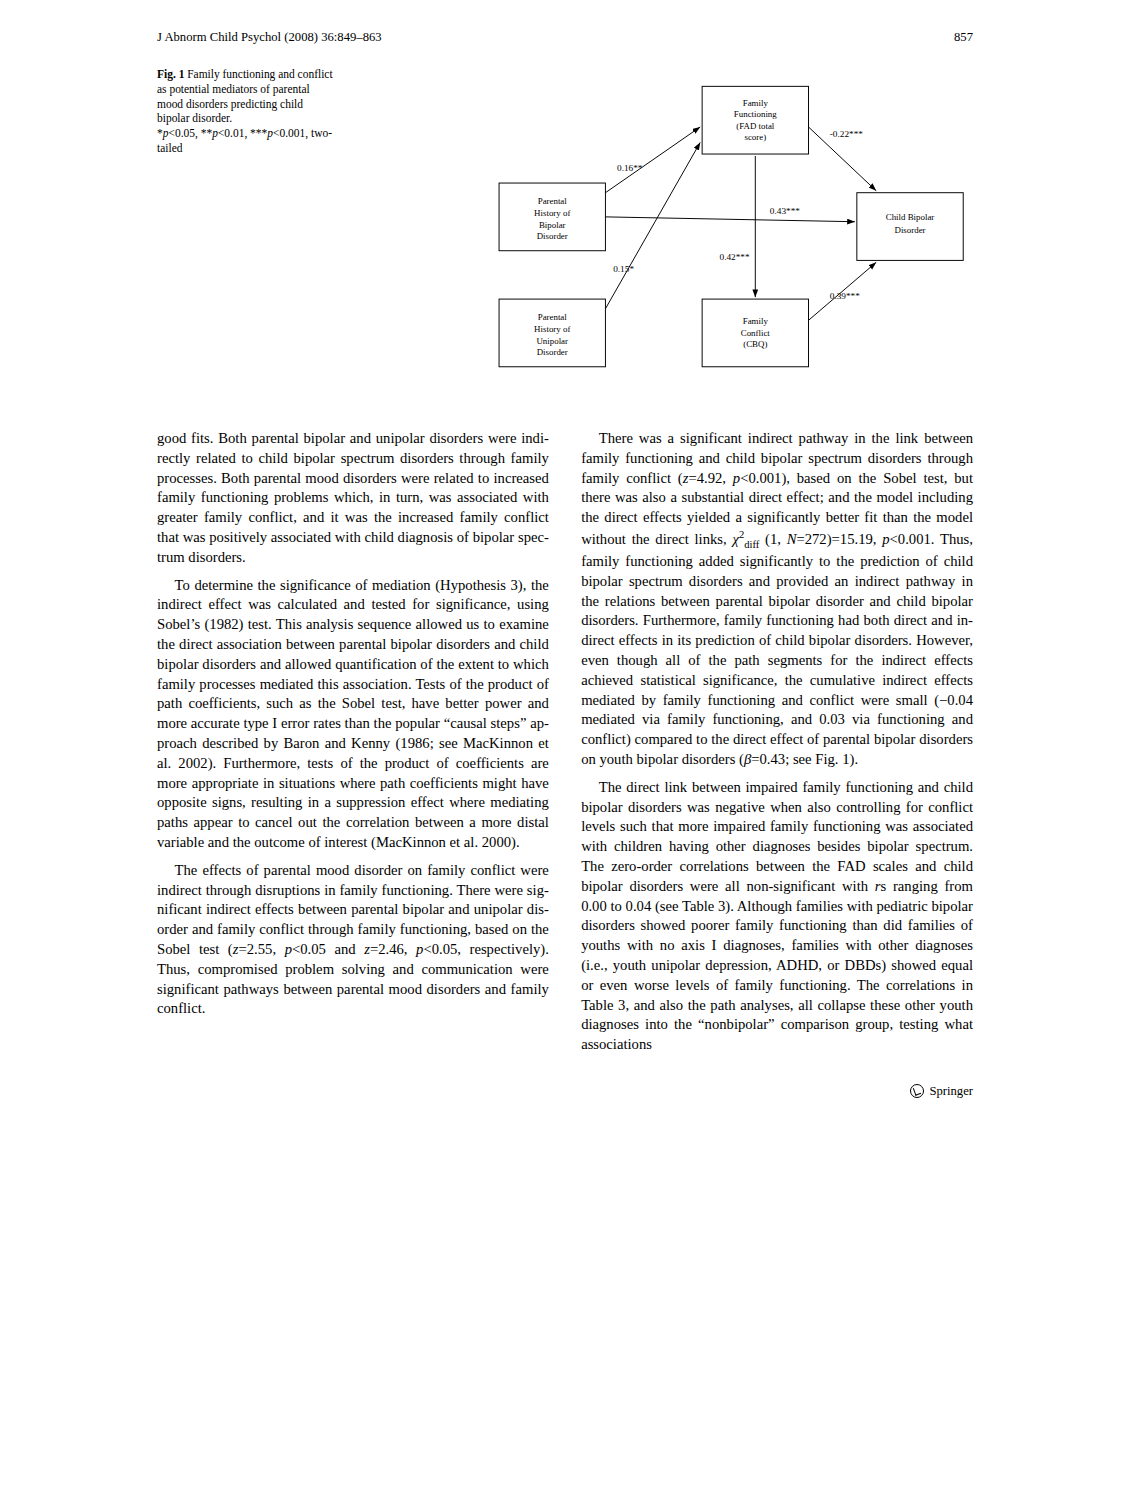J Abnorm Child Psychol (2008) 36:849–863 857
Fig. 1 Family functioning and conflict as potential mediators of parental mood disorders predicting child bipolar disorder.
*p<0.05, **p<0.01, ***p<0.001, two-tailed
Parental History of Bipolar Disorder Parental History of Unipolar Disorder Family Functioning (FAD total score) Family Conflict (CBQ) Child Bipolar Disorder 0.16** 0.43*** 0.15* 0.42*** -0.22*** 0.39***
good fits. Both parental bipolar and unipolar disorders were indirectly related to child bipolar spectrum disorders through family processes. Both parental mood disorders were related to increased family functioning problems which, in turn, was associated with greater family conflict, and it was the increased family conflict that was positively associated with child diagnosis of bipolar spectrum disorders.
To determine the significance of mediation (Hypothesis 3), the indirect effect was calculated and tested for significance, using Sobel’s (1982) test. This analysis sequence allowed us to examine the direct association between parental bipolar disorders and child bipolar disorders and allowed quantification of the extent to which family processes mediated this association. Tests of the product of path coefficients, such as the Sobel test, have better power and more accurate type I error rates than the popular “causal steps” approach described by Baron and Kenny (1986; see MacKinnon et al. 2002). Furthermore, tests of the product of coefficients are more appropriate in situations where path coefficients might have opposite signs, resulting in a suppression effect where mediating paths appear to cancel out the correlation between a more distal variable and the outcome of interest (MacKinnon et al. 2000).
The effects of parental mood disorder on family conflict were indirect through disruptions in family functioning. There were significant indirect effects between parental bipolar and unipolar disorder and family conflict through family functioning, based on the Sobel test (z=2.55, p<0.05 and z=2.46, p<0.05, respectively). Thus, compromised problem solving and communication were significant pathways between parental mood disorders and family conflict.
There was a significant indirect pathway in the link between family functioning and child bipolar spectrum disorders through family conflict (z=4.92, p<0.001), based on the Sobel test, but there was also a substantial direct effect; and the model including the direct effects yielded a significantly better fit than the model without the direct links, χ2diff (1, N=272)=15.19, p<0.001. Thus, family functioning added significantly to the prediction of child bipolar spectrum disorders and provided an indirect pathway in the relations between parental bipolar disorder and child bipolar disorders. Furthermore, family functioning had both direct and indirect effects in its prediction of child bipolar disorders. However, even though all of the path segments for the indirect effects achieved statistical significance, the cumulative indirect effects mediated by family functioning and conflict were small (−0.04 mediated via family functioning, and 0.03 via functioning and conflict) compared to the direct effect of parental bipolar disorders on youth bipolar disorders (β=0.43; see Fig. 1).
The direct link between impaired family functioning and child bipolar disorders was negative when also controlling for conflict levels such that more impaired family functioning was associated with children having other diagnoses besides bipolar spectrum. The zero-order correlations between the FAD scales and child bipolar disorders were all non-significant with rs ranging from 0.00 to 0.04 (see Table 3). Although families with pediatric bipolar disorders showed poorer family functioning than did families of youths with no axis I diagnoses, families with other diagnoses (i.e., youth unipolar depression, ADHD, or DBDs) showed equal or even worse levels of family functioning. The correlations in Table 3, and also the path analyses, all collapse these other youth diagnoses into the “nonbipolar” comparison group, testing what associations
Springer